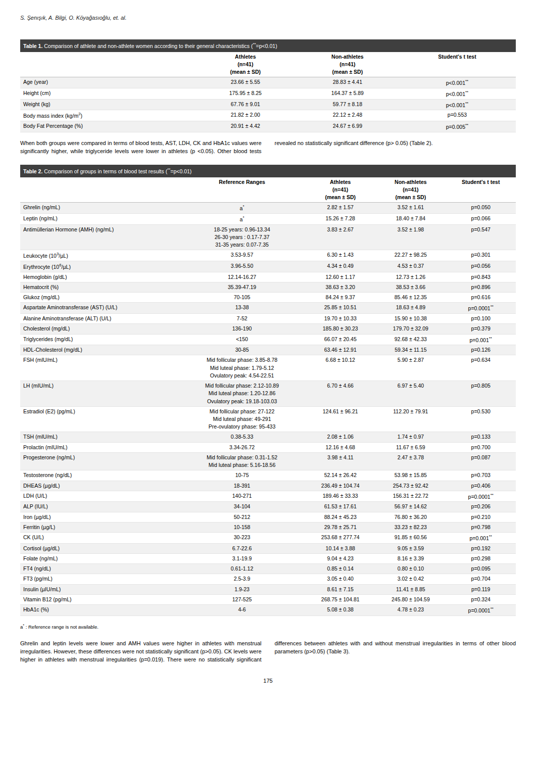S. Şenışık, A. Bilgi, O. Köyağasıoğlu, et. al.
Table 1. Comparison of athlete and non-athlete women according to their general characteristics ( ** =p<0.01)
| | Athletes (n=41) (mean ± SD) | Non-athletes (n=41) (mean ± SD) | Student's t test |
| --- | --- | --- | --- |
| Age (year) | 23.66 ± 5.55 | 28.83 ± 4.41 | p<0.001 ** |
| Height (cm) | 175.95 ± 8.25 | 164.37 ± 5.89 | p<0.001 ** |
| Weight (kg) | 67.76 ± 9.01 | 59.77 ± 8.18 | p<0.001 ** |
| Body mass index (kg/m 2 ) | 21.82 ± 2.00 | 22.12 ± 2.48 | p=0.553 |
| Body Fat Percentage (%) | 20.91 ± 4.42 | 24.67 ± 6.99 | p=0.005 ** |
When both groups were compared in terms of blood tests, AST, LDH, CK and HbA1c values were significantly higher, while triglyceride levels were lower in athletes (p <0.05). Other blood tests revealed no statistically significant difference (p> 0.05) (Table 2).
Table 2. Comparison of groups in terms of blood test results ( ** =p<0.01)
| | Reference Ranges | Athletes (n=41) (mean ± SD) | Non-athletes (n=41) (mean ± SD) | Student's t test |
| --- | --- | --- | --- | --- |
| Ghrelin (ng/mL) | a * | 2.82 ± 1.57 | 3.52 ± 1.61 | p=0.050 |
| Leptin (ng/mL) | a * | 15.26 ± 7.28 | 18.40 ± 7.84 | p=0.066 |
| Antimüllerian Hormone (AMH) (ng/mL) | 18-25 years: 0.96-13.34 26-30 years : 0.17-7.37 31-35 years: 0.07-7.35 | 3.83 ± 2.67 | 3.52 ± 1.98 | p=0.547 |
| Leukocyte (10 3 /µL) | 3.53-9.57 | 6.30 ± 1.43 | 22.27 ± 98.25 | p=0.301 |
| Erythrocyte (10 6 /µL) | 3.96-5.50 | 4.34 ± 0.49 | 4.53 ± 0.37 | p=0.056 |
| Hemoglobin (g/dL) | 12.14-16.27 | 12.60 ± 1.17 | 12.73 ± 1.26 | p=0.843 |
| Hematocrit (%) | 35.39-47.19 | 38.63 ± 3.20 | 38.53 ± 3.66 | p=0.896 |
| Glukoz (mg/dL) | 70-105 | 84.24 ± 9.37 | 85.46 ± 12.35 | p=0.616 |
| Aspartate Aminotransferase (AST) (U/L) | 13-38 | 25.85 ± 10.51 | 18.63 ± 4.89 | p=0.0001 ** |
| Alanine Aminotransferase (ALT) (U/L) | 7-52 | 19.70 ± 10.33 | 15.90 ± 10.38 | p=0.100 |
| Cholesterol (mg/dL) | 136-190 | 185.80 ± 30.23 | 179.70 ± 32.09 | p=0.379 |
| Triglycerides (mg/dL) | <150 | 66.07 ± 20.45 | 92.68 ± 42.33 | p=0.001 ** |
| HDL-Cholesterol (mg/dL) | 30-85 | 63.46 ± 12.91 | 59.34 ± 11.15 | p=0.126 |
| FSH (mIU/mL) | Mid follicular phase: 3.85-8.78 Mid luteal phase: 1.79-5.12 Ovulatory peak: 4.54-22.51 | 6.68 ± 10.12 | 5.90 ± 2.87 | p=0.634 |
| LH (mIU/mL) | Mid follicular phase: 2.12-10.89 Mid luteal phase: 1.20-12.86 Ovulatory peak: 19.18-103.03 | 6.70 ± 4.66 | 6.97 ± 5.40 | p=0.805 |
| Estradiol (E2) (pg/mL) | Mid follicular phase: 27-122 Mid luteal phase: 49-291 Pre-ovulatory phase: 95-433 | 124.61 ± 96.21 | 112.20 ± 79.91 | p=0.530 |
| TSH (mIU/mL) | 0.38-5.33 | 2.08 ± 1.06 | 1.74 ± 0.97 | p=0.133 |
| Prolactin (mIU/mL) | 3.34-26.72 | 12.16 ± 4.68 | 11.67 ± 6.59 | p=0.700 |
| Progesterone (ng/mL) | Mid follicular phase: 0.31-1.52 Mid luteal phase: 5.16-18.56 | 3.98 ± 4.11 | 2.47 ± 3.78 | p=0.087 |
| Testosterone (ng/dL) | 10-75 | 52.14 ± 26.42 | 53.98 ± 15.85 | p=0.703 |
| DHEAS (µg/dL) | 18-391 | 236.49 ± 104.74 | 254.73 ± 92.42 | p=0.406 |
| LDH (U/L) | 140-271 | 189.46 ± 33.33 | 156.31 ± 22.72 | p=0.0001 ** |
| ALP (IU/L) | 34-104 | 61.53 ± 17.61 | 56.97 ± 14.62 | p=0.206 |
| Iron (µg/dL) | 50-212 | 88.24 ± 45.23 | 76.80 ± 36.20 | p=0.210 |
| Ferritin (µg/L) | 10-158 | 29.78 ± 25.71 | 33.23 ± 82.23 | p=0.798 |
| CK (U/L) | 30-223 | 253.68 ± 277.74 | 91.85 ± 60.56 | p=0.001 ** |
| Cortisol (µg/dL) | 6.7-22.6 | 10.14 ± 3.88 | 9.05 ± 3.59 | p=0.192 |
| Folate (ng/mL) | 3.1-19.9 | 9.04 ± 4.23 | 8.16 ± 3.39 | p=0.298 |
| FT4 (ng/dL) | 0.61-1.12 | 0.85 ± 0.14 | 0.80 ± 0.10 | p=0.095 |
| FT3 (pg/mL) | 2.5-3.9 | 3.05 ± 0.40 | 3.02 ± 0.42 | p=0.704 |
| Insulin (µIU/mL) | 1.9-23 | 8.61 ± 7.15 | 11.41 ± 8.85 | p=0.119 |
| Vitamin B12 (pg/mL) | 127-525 | 268.75 ± 104.81 | 245.80 ± 104.59 | p=0.324 |
| HbA1c (%) | 4-6 | 5.08 ± 0.38 | 4.78 ± 0.23 | p=0.0001 ** |
a* : Reference range is not available.
Ghrelin and leptin levels were lower and AMH values were higher in athletes with menstrual irregularities. However, these differences were not statistically significant (p>0.05). CK levels were higher in athletes with menstrual irregularities (p=0.019). There were no statistically significant differences between athletes with and without menstrual irregularities in terms of other blood parameters (p>0.05) (Table 3).
175